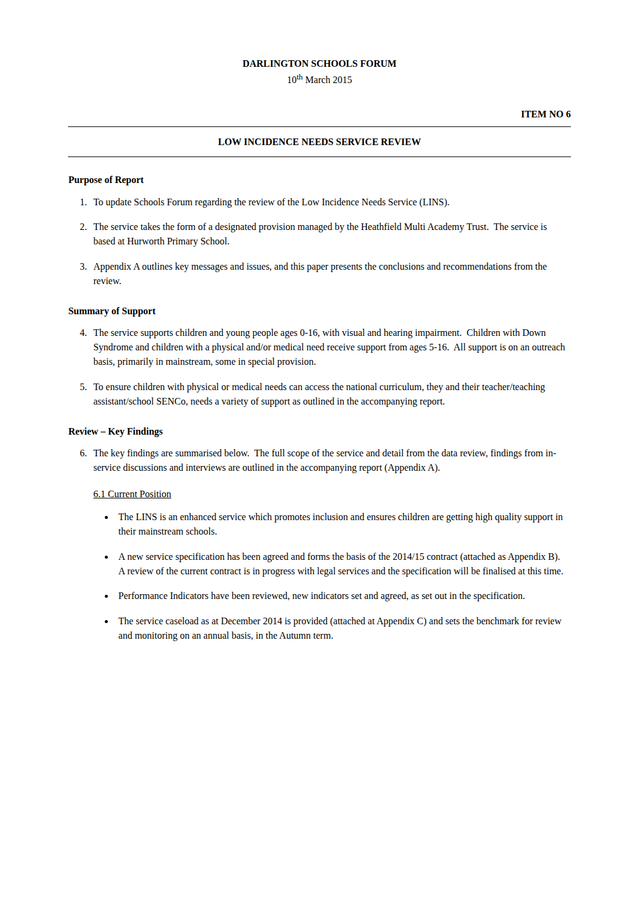DARLINGTON SCHOOLS FORUM
10th March 2015
ITEM NO 6
LOW INCIDENCE NEEDS SERVICE REVIEW
Purpose of Report
To update Schools Forum regarding the review of the Low Incidence Needs Service (LINS).
The service takes the form of a designated provision managed by the Heathfield Multi Academy Trust. The service is based at Hurworth Primary School.
Appendix A outlines key messages and issues, and this paper presents the conclusions and recommendations from the review.
Summary of Support
The service supports children and young people ages 0-16, with visual and hearing impairment. Children with Down Syndrome and children with a physical and/or medical need receive support from ages 5-16. All support is on an outreach basis, primarily in mainstream, some in special provision.
To ensure children with physical or medical needs can access the national curriculum, they and their teacher/teaching assistant/school SENCo, needs a variety of support as outlined in the accompanying report.
Review – Key Findings
The key findings are summarised below. The full scope of the service and detail from the data review, findings from in-service discussions and interviews are outlined in the accompanying report (Appendix A).
6.1 Current Position
The LINS is an enhanced service which promotes inclusion and ensures children are getting high quality support in their mainstream schools.
A new service specification has been agreed and forms the basis of the 2014/15 contract (attached as Appendix B). A review of the current contract is in progress with legal services and the specification will be finalised at this time.
Performance Indicators have been reviewed, new indicators set and agreed, as set out in the specification.
The service caseload as at December 2014 is provided (attached at Appendix C) and sets the benchmark for review and monitoring on an annual basis, in the Autumn term.